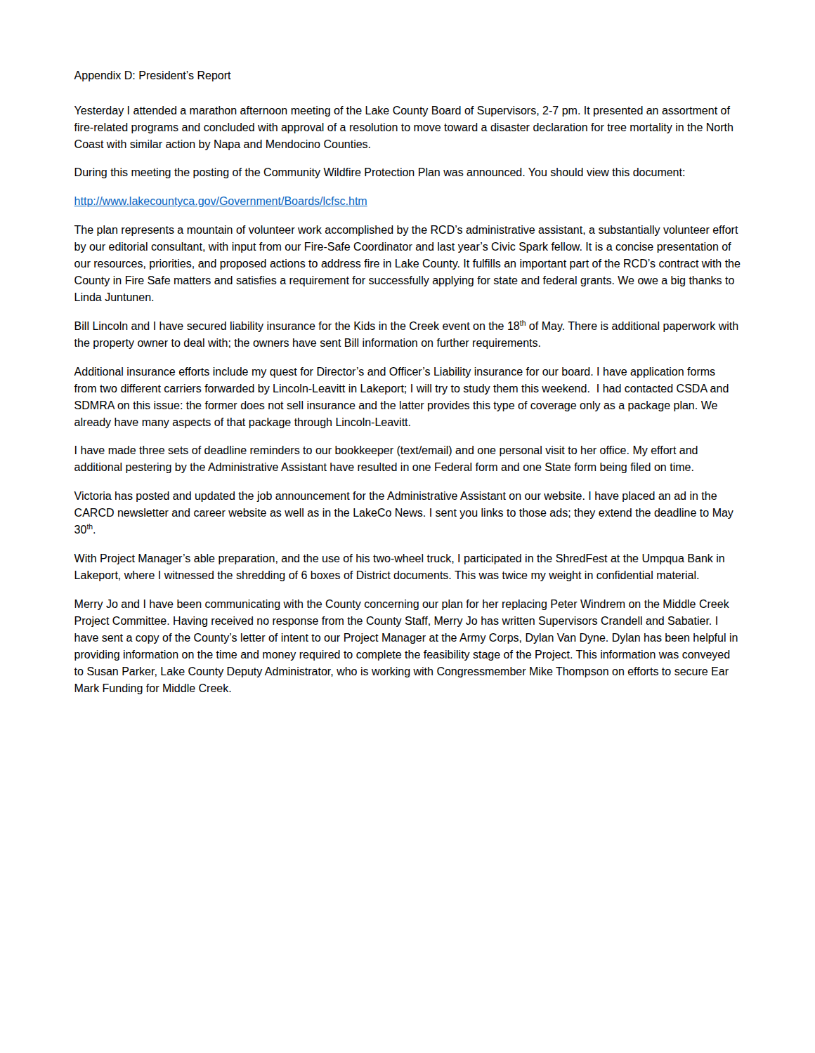Appendix D: President’s Report
Yesterday I attended a marathon afternoon meeting of the Lake County Board of Supervisors, 2-7 pm. It presented an assortment of fire-related programs and concluded with approval of a resolution to move toward a disaster declaration for tree mortality in the North Coast with similar action by Napa and Mendocino Counties.
During this meeting the posting of the Community Wildfire Protection Plan was announced. You should view this document:
http://www.lakecountyca.gov/Government/Boards/lcfsc.htm
The plan represents a mountain of volunteer work accomplished by the RCD’s administrative assistant, a substantially volunteer effort by our editorial consultant, with input from our Fire-Safe Coordinator and last year’s Civic Spark fellow. It is a concise presentation of our resources, priorities, and proposed actions to address fire in Lake County. It fulfills an important part of the RCD’s contract with the County in Fire Safe matters and satisfies a requirement for successfully applying for state and federal grants. We owe a big thanks to Linda Juntunen.
Bill Lincoln and I have secured liability insurance for the Kids in the Creek event on the 18th of May. There is additional paperwork with the property owner to deal with; the owners have sent Bill information on further requirements.
Additional insurance efforts include my quest for Director’s and Officer’s Liability insurance for our board. I have application forms from two different carriers forwarded by Lincoln-Leavitt in Lakeport; I will try to study them this weekend. I had contacted CSDA and SDMRA on this issue: the former does not sell insurance and the latter provides this type of coverage only as a package plan. We already have many aspects of that package through Lincoln-Leavitt.
I have made three sets of deadline reminders to our bookkeeper (text/email) and one personal visit to her office. My effort and additional pestering by the Administrative Assistant have resulted in one Federal form and one State form being filed on time.
Victoria has posted and updated the job announcement for the Administrative Assistant on our website. I have placed an ad in the CARCD newsletter and career website as well as in the LakeCo News. I sent you links to those ads; they extend the deadline to May 30th.
With Project Manager’s able preparation, and the use of his two-wheel truck, I participated in the ShredFest at the Umpqua Bank in Lakeport, where I witnessed the shredding of 6 boxes of District documents. This was twice my weight in confidential material.
Merry Jo and I have been communicating with the County concerning our plan for her replacing Peter Windrem on the Middle Creek Project Committee. Having received no response from the County Staff, Merry Jo has written Supervisors Crandell and Sabatier. I have sent a copy of the County’s letter of intent to our Project Manager at the Army Corps, Dylan Van Dyne. Dylan has been helpful in providing information on the time and money required to complete the feasibility stage of the Project. This information was conveyed to Susan Parker, Lake County Deputy Administrator, who is working with Congressmember Mike Thompson on efforts to secure Ear Mark Funding for Middle Creek.